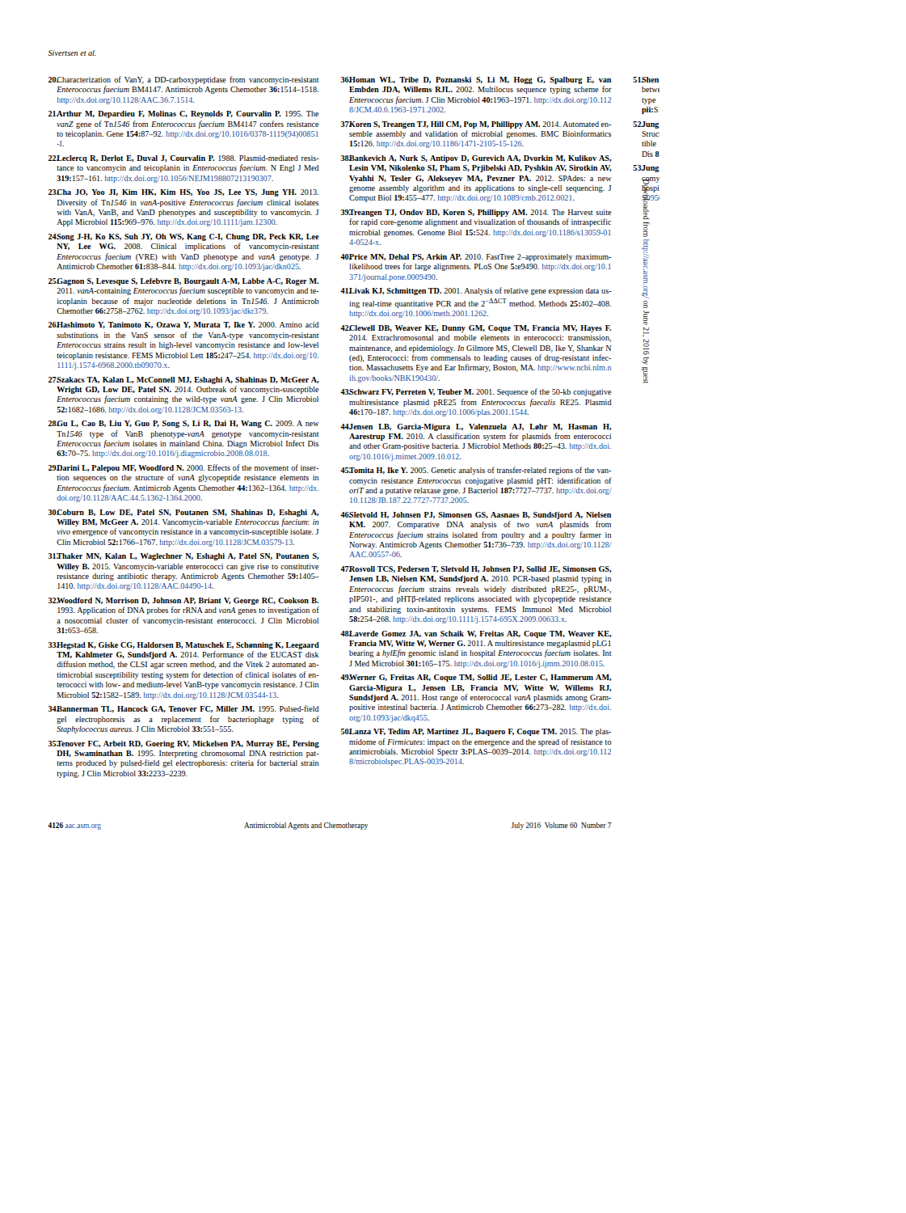Sivertsen et al.
Characterization of VanY, a DD-carboxypeptidase from vancomycin-resistant Enterococcus faecium BM4147. Antimicrob Agents Chemother 36: 1514–1518. http://dx.doi.org/10.1128/AAC.36.7.1514.
Arthur M, Depardieu F, Molinas C, Reynolds P, Courvalin P. 1995. The vanZ gene of Tn1546 from Enterococcus faecium BM4147 confers resistance to teicoplanin. Gene 154: 87–92. http://dx.doi.org/10.1016/0378-1119(94)00851-I.
Leclercq R, Derlot E, Duval J, Courvalin P. 1988. Plasmid-mediated resistance to vancomycin and teicoplanin in Enterococcus faecium. N Engl J Med 319: 157–161. http://dx.doi.org/10.1056/NEJM198807213190307.
Cha JO, Yoo JI, Kim HK, Kim HS, Yoo JS, Lee YS, Jung YH. 2013. Diversity of Tn1546 in vanA-positive Enterococcus faecium clinical isolates with VanA, VanB, and VanD phenotypes and susceptibility to vancomycin. J Appl Microbiol 115: 969–976. http://dx.doi.org/10.1111/jam.12300.
Song J-H, Ko KS, Suh JY, Oh WS, Kang C-I, Chung DR, Peck KR, Lee NY, Lee WG. 2008. Clinical implications of vancomycin-resistant Enterococcus faecium (VRE) with VanD phenotype and vanA genotype. J Antimicrob Chemother 61: 838–844. http://dx.doi.org/10.1093/jac/dkn025.
Gagnon S, Levesque S, Lefebvre B, Bourgault A-M, Labbe A-C, Roger M. 2011. vanA-containing Enterococcus faecium susceptible to vancomycin and teicoplanin because of major nucleotide deletions in Tn1546. J Antimicrob Chemother 66: 2758–2762. http://dx.doi.org/10.1093/jac/dkr379.
Hashimoto Y, Tanimoto K, Ozawa Y, Murata T, Ike Y. 2000. Amino acid substitutions in the VanS sensor of the VanA-type vancomycin-resistant Enterococcus strains result in high-level vancomycin resistance and low-level teicoplanin resistance. FEMS Microbiol Lett 185: 247–254. http://dx.doi.org/10.1111/j.1574-6968.2000.tb09070.x.
Szakacs TA, Kalan L, McConnell MJ, Eshaghi A, Shahinas D, McGeer A, Wright GD, Low DE, Patel SN. 2014. Outbreak of vancomycin-susceptible Enterococcus faecium containing the wild-type vanA gene. J Clin Microbiol 52: 1682–1686. http://dx.doi.org/10.1128/JCM.03563-13.
Gu L, Cao B, Liu Y, Guo P, Song S, Li R, Dai H, Wang C. 2009. A new Tn1546 type of VanB phenotype-vanA genotype vancomycin-resistant Enterococcus faecium isolates in mainland China. Diagn Microbiol Infect Dis 63: 70–75. http://dx.doi.org/10.1016/j.diagmicrobio.2008.08.018.
Darini L, Palepou MF, Woodford N. 2000. Effects of the movement of insertion sequences on the structure of vanA glycopeptide resistance elements in Enterococcus faecium. Antimicrob Agents Chemother 44: 1362–1364. http://dx.doi.org/10.1128/AAC.44.5.1362-1364.2000.
Coburn B, Low DE, Patel SN, Poutanen SM, Shahinas D, Eshaghi A, Willey BM, McGeer A. 2014. Vancomycin-variable Enterococcus faecium: in vivo emergence of vancomycin resistance in a vancomycin-susceptible isolate. J Clin Microbiol 52: 1766–1767. http://dx.doi.org/10.1128/JCM.03579-13.
Thaker MN, Kalan L, Waglechner N, Eshaghi A, Patel SN, Poutanen S, Willey B. 2015. Vancomycin-variable enterococci can give rise to constitutive resistance during antibiotic therapy. Antimicrob Agents Chemother 59: 1405–1410. http://dx.doi.org/10.1128/AAC.04490-14.
Woodford N, Morrison D, Johnson AP, Briant V, George RC, Cookson B. 1993. Application of DNA probes for rRNA and vanA genes to investigation of a nosocomial cluster of vancomycin-resistant enterococci. J Clin Microbiol 31: 653–658.
Hegstad K, Giske CG, Haldorsen B, Matuschek E, Schønning K, Leegaard TM, Kahlmeter G, Sundsfjord A. 2014. Performance of the EUCAST disk diffusion method, the CLSI agar screen method, and the Vitek 2 automated antimicrobial susceptibility testing system for detection of clinical isolates of enterococci with low- and medium-level VanB-type vancomycin resistance. J Clin Microbiol 52: 1582–1589. http://dx.doi.org/10.1128/JCM.03544-13.
Bannerman TL, Hancock GA, Tenover FC, Miller JM. 1995. Pulsed-field gel electrophoresis as a replacement for bacteriophage typing of Staphylococcus aureus. J Clin Microbiol 33: 551–555.
Tenover FC, Arbeit RD, Goering RV, Mickelsen PA, Murray BE, Persing DH, Swaminathan B. 1995. Interpreting chromosomal DNA restriction patterns produced by pulsed-field gel electrophoresis: criteria for bacterial strain typing. J Clin Microbiol 33: 2233–2239.
Homan WL, Tribe D, Poznanski S, Li M, Hogg G, Spalburg E, van Embden JDA, Willems RJL. 2002. Multilocus sequence typing scheme for Enterococcus faecium. J Clin Microbiol 40: 1963–1971. http://dx.doi.org/10.1128/JCM.40.6.1963-1971.2002.
Koren S, Treangen TJ, Hill CM, Pop M, Phillippy AM. 2014. Automated ensemble assembly and validation of microbial genomes. BMC Bioinformatics 15: 126. http://dx.doi.org/10.1186/1471-2105-15-126.
Bankevich A, Nurk S, Antipov D, Gurevich AA, Dvorkin M, Kulikov AS, Lesin VM, Nikolenko SI, Pham S, Prjibelski AD, Pyshkin AV, Sirotkin AV, Vyahhi N, Tesler G, Alekseyev MA, Pevzner PA. 2012. SPAdes: a new genome assembly algorithm and its applications to single-cell sequencing. J Comput Biol 19: 455–477. http://dx.doi.org/10.1089/cmb.2012.0021.
Treangen TJ, Ondov BD, Koren S, Phillippy AM. 2014. The Harvest suite for rapid core-genome alignment and visualization of thousands of intraspecific microbial genomes. Genome Biol 15: 524. http://dx.doi.org/10.1186/s13059-014-0524-x.
Price MN, Dehal PS, Arkin AP. 2010. FastTree 2–approximately maximum-likelihood trees for large alignments. PLoS One 5: e9490. http://dx.doi.org/10.1371/journal.pone.0009490.
Livak KJ, Schmittgen TD. 2001. Analysis of relative gene expression data using real-time quantitative PCR and the 2−ΔΔCT method. Methods 25: 402–408. http://dx.doi.org/10.1006/meth.2001.1262.
Clewell DB, Weaver KE, Dunny GM, Coque TM, Francia MV, Hayes F. 2014. Extrachromosomal and mobile elements in enterococci: transmission, maintenance, and epidemiology. In Gilmore MS, Clewell DB, Ike Y, Shankar N (ed), Enterococci: from commensals to leading causes of drug-resistant infection. Massachusetts Eye and Ear Infirmary, Boston, MA. http://www.ncbi.nlm.nih.gov/books/NBK190430/.
Schwarz FV, Perreten V, Teuber M. 2001. Sequence of the 50-kb conjugative multiresistance plasmid pRE25 from Enterococcus faecalis RE25. Plasmid 46: 170–187. http://dx.doi.org/10.1006/plas.2001.1544.
Jensen LB, Garcia-Migura L, Valenzuela AJ, Løhr M, Hasman H, Aarestrup FM. 2010. A classification system for plasmids from enterococci and other Gram-positive bacteria. J Microbiol Methods 80: 25–43. http://dx.doi.org/10.1016/j.mimet.2009.10.012.
Tomita H, Ike Y. 2005. Genetic analysis of transfer-related regions of the vancomycin resistance Enterococcus conjugative plasmid pHT: identification of oriT and a putative relaxase gene. J Bacteriol 187: 7727–7737. http://dx.doi.org/10.1128/JB.187.22.7727-7737.2005.
Sletvold H, Johnsen PJ, Simonsen GS, Aasnaes B, Sundsfjord A, Nielsen KM. 2007. Comparative DNA analysis of two vanA plasmids from Enterococcus faecium strains isolated from poultry and a poultry farmer in Norway. Antimicrob Agents Chemother 51: 736–739. http://dx.doi.org/10.1128/AAC.00557-06.
Rosvoll TCS, Pedersen T, Sletvold H, Johnsen PJ, Sollid JE, Simonsen GS, Jensen LB, Nielsen KM, Sundsfjord A. 2010. PCR-based plasmid typing in Enterococcus faecium strains reveals widely distributed pRE25-, pRUM-, pIP501-, and pHTβ-related replicons associated with glycopeptide resistance and stabilizing toxin-antitoxin systems. FEMS Immunol Med Microbiol 58: 254–268. http://dx.doi.org/10.1111/j.1574-695X.2009.00633.x.
Laverde Gomez JA, van Schaik W, Freitas AR, Coque TM, Weaver KE, Francia MV, Witte W, Werner G. 2011. A multiresistance megaplasmid pLG1 bearing a hylEfm genomic island in hospital Enterococcus faecium isolates. Int J Med Microbiol 301: 165–175. http://dx.doi.org/10.1016/j.ijmm.2010.08.015.
Werner G, Freitas AR, Coque TM, Sollid JE, Lester C, Hammerum AM, Garcia-Migura L, Jensen LB, Francia MV, Witte W, Willems RJ, Sundsfjord A. 2011. Host range of enterococcal vanA plasmids among Gram-positive intestinal bacteria. J Antimicrob Chemother 66: 273–282. http://dx.doi.org/10.1093/jac/dkq455.
Lanza VF, Tedim AP, Martínez JL, Baquero F, Coque TM. 2015. The plasmidome of Firmicutes: impact on the emergence and the spread of resistance to antimicrobials. Microbiol Spectr 3: PLAS–0039–2014. http://dx.doi.org/10.1128/microbiolspec.PLAS-0039-2014.
Shen H, Liu Y, Qu J, Cao B. 2014. Comparison of vanA gene mRNA levels between vancomycin-resistant enterococci presenting the VanA or VanB phenotype with identical Tn1546-like elements. J Microbiol Immunol Infect pii: S1684–1182(14)00228-X. http://dx.doi.org/10.1016/j.jmii.2014.09.003.
Jung Y-H, Lee YS, Lee SY, Yoo JS, Yoo J, Il Kim HS, Kim O, Yu J. 2014. Structure and transfer of the vanA cluster in vanA-positive, vancomycin-susceptible Enterococcus faecium, and its revertant mutant. Diagn Microbiol Infect Dis 80: 148–150. http://dx.doi.org/10.1016/j.diagmicrobio.2014.06.012.
Jung MK, Ahn SH, Lee WG, Lee EH. 2014. Molecular epidemiology of vancomycin-resistant enterococci isolated from non-tertiary-care and tertiary-care hospitals in Korea. Epidemiol Infect 142: 2372–2377. http://dx.doi.org/10.1017/S0950268813003543.
Downloaded from http://aac.asm.org/ on June 21, 2016 by guest
4126 aac.asm.org
Antimicrobial Agents and Chemotherapy
July 2016 Volume 60 Number 7